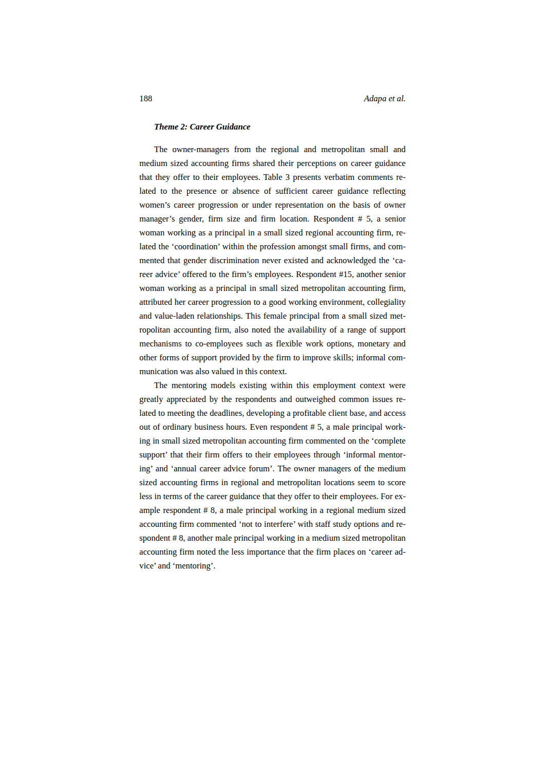188 Adapa et al.
Theme 2: Career Guidance
The owner-managers from the regional and metropolitan small and medium sized accounting firms shared their perceptions on career guidance that they offer to their employees. Table 3 presents verbatim comments related to the presence or absence of sufficient career guidance reflecting women’s career progression or under representation on the basis of owner manager’s gender, firm size and firm location. Respondent # 5, a senior woman working as a principal in a small sized regional accounting firm, related the ‘coordination’ within the profession amongst small firms, and commented that gender discrimination never existed and acknowledged the ‘career advice’ offered to the firm’s employees. Respondent #15, another senior woman working as a principal in small sized metropolitan accounting firm, attributed her career progression to a good working environment, collegiality and value-laden relationships. This female principal from a small sized metropolitan accounting firm, also noted the availability of a range of support mechanisms to co-employees such as flexible work options, monetary and other forms of support provided by the firm to improve skills; informal communication was also valued in this context.
The mentoring models existing within this employment context were greatly appreciated by the respondents and outweighed common issues related to meeting the deadlines, developing a profitable client base, and access out of ordinary business hours. Even respondent # 5, a male principal working in small sized metropolitan accounting firm commented on the ‘complete support’ that their firm offers to their employees through ‘informal mentoring’ and ‘annual career advice forum’. The owner managers of the medium sized accounting firms in regional and metropolitan locations seem to score less in terms of the career guidance that they offer to their employees. For example respondent # 8, a male principal working in a regional medium sized accounting firm commented ‘not to interfere’ with staff study options and respondent # 8, another male principal working in a medium sized metropolitan accounting firm noted the less importance that the firm places on ‘career advice’ and ‘mentoring’.